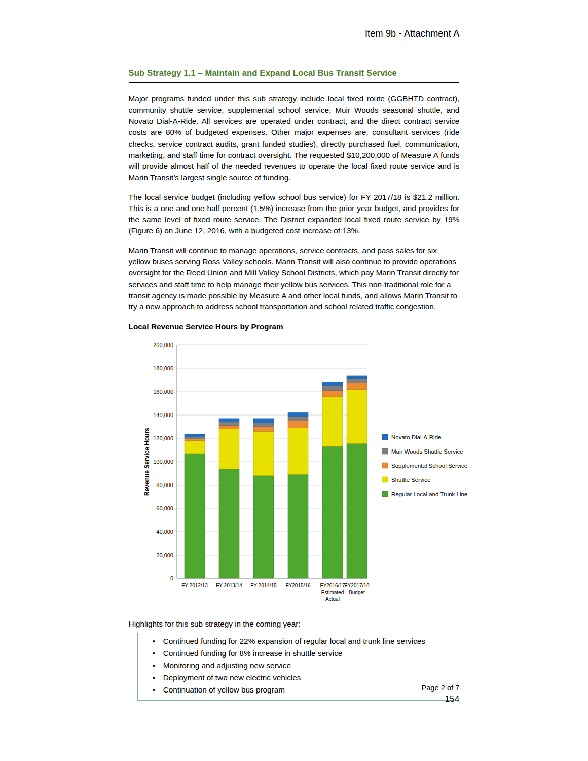Item 9b - Attachment A
Sub Strategy 1.1 – Maintain and Expand Local Bus Transit Service
Major programs funded under this sub strategy include local fixed route (GGBHTD contract), community shuttle service, supplemental school service, Muir Woods seasonal shuttle, and Novato Dial-A-Ride. All services are operated under contract, and the direct contract service costs are 80% of budgeted expenses. Other major expenses are: consultant services (ride checks, service contract audits, grant funded studies), directly purchased fuel, communication, marketing, and staff time for contract oversight. The requested $10,200,000 of Measure A funds will provide almost half of the needed revenues to operate the local fixed route service and is Marin Transit’s largest single source of funding.
The local service budget (including yellow school bus service) for FY 2017/18 is $21.2 million. This is a one and one half percent (1.5%) increase from the prior year budget, and provides for the same level of fixed route service. The District expanded local fixed route service by 19% (Figure 6) on June 12, 2016, with a budgeted cost increase of 13%.
Marin Transit will continue to manage operations, service contracts, and pass sales for six yellow buses serving Ross Valley schools. Marin Transit will also continue to provide operations oversight for the Reed Union and Mill Valley School Districts, which pay Marin Transit directly for services and staff time to help manage their yellow bus services. This non-traditional role for a transit agency is made possible by Measure A and other local funds, and allows Marin Transit to try a new approach to address school transportation and school related traffic congestion.
Local Revenue Service Hours by Program
200,000 180,000 160,000 140,000 120,000 100,000 80,000 60,000 40,000 20,000 0 Revenue Service Hours FY 2012/13 FY 2013/14 FY 2014/15 FY2015/16 FY2016/17 Estimated Actual FY2017/18 Budget Novato Dial-A-Ride Muir Woods Shuttle Service Supplemental School Service Shuttle Service Regular Local and Trunk Line
Highlights for this sub strategy in the coming year:
Continued funding for 22% expansion of regular local and trunk line services
Continued funding for 8% increase in shuttle service
Monitoring and adjusting new service
Deployment of two new electric vehicles
Continuation of yellow bus program
Page 2 of 7
154